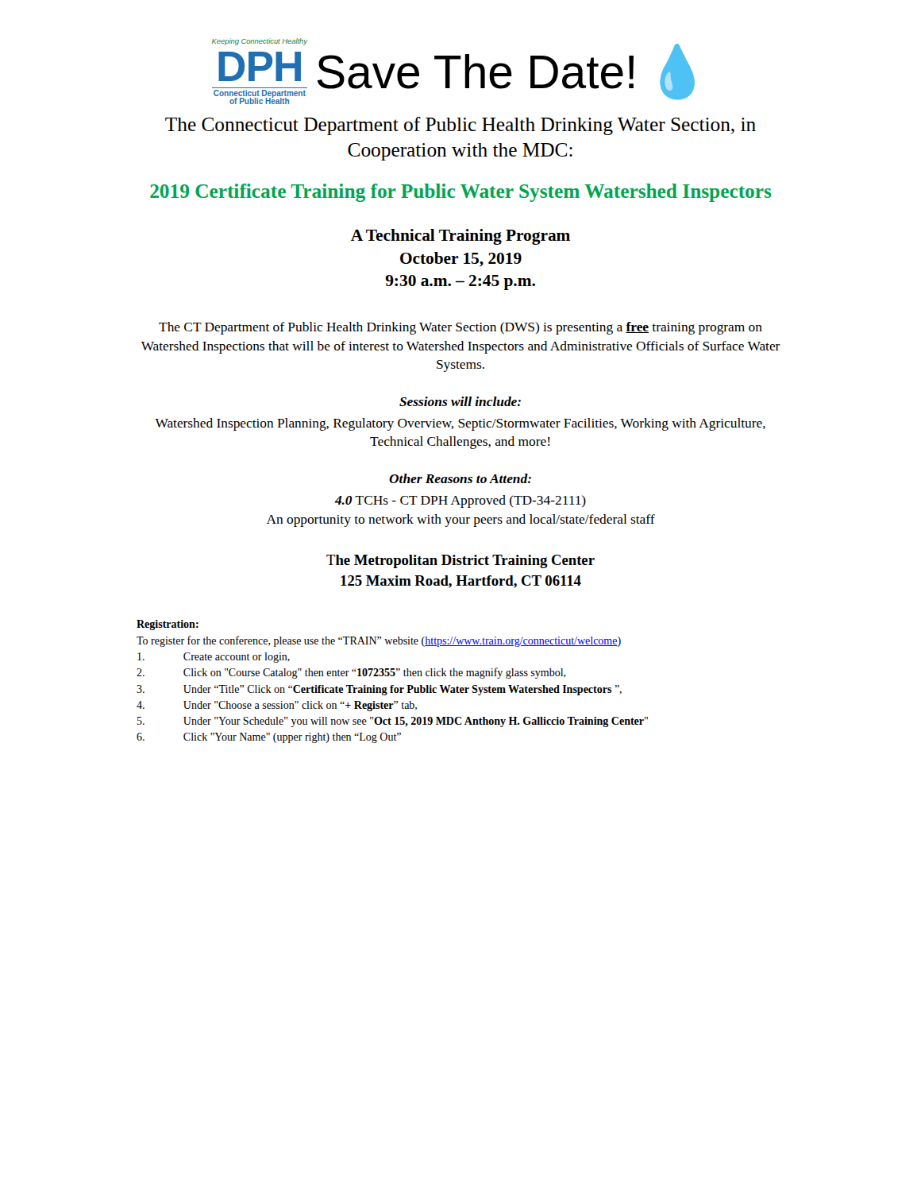Keeping Connecticut Healthy
DPH
Connecticut Department
of Public Health
Save The Date!
💧
The Connecticut Department of Public Health Drinking Water Section, in Cooperation with the MDC:
2019 Certificate Training for Public Water System Watershed Inspectors
A Technical Training Program
October 15, 2019
9:30 a.m. – 2:45 p.m.
The CT Department of Public Health Drinking Water Section (DWS) is presenting a free training program on Watershed Inspections that will be of interest to Watershed Inspectors and Administrative Officials of Surface Water Systems.
Sessions will include:
Watershed Inspection Planning, Regulatory Overview, Septic/Stormwater Facilities, Working with Agriculture, Technical Challenges, and more!
Other Reasons to Attend:
4.0 TCHs - CT DPH Approved (TD-34-2111)
An opportunity to network with your peers and local/state/federal staff
The Metropolitan District Training Center
125 Maxim Road, Hartford, CT 06114
Registration:
To register for the conference, please use the “TRAIN” website (https://www.train.org/connecticut/welcome)
Create account or login,
Click on "Course Catalog" then enter “1072355” then click the magnify glass symbol,
Under “Title” Click on “Certificate Training for Public Water System Watershed Inspectors ”,
Under "Choose a session" click on “+ Register” tab,
Under "Your Schedule" you will now see "Oct 15, 2019 MDC Anthony H. Galliccio Training Center"
Click "Your Name" (upper right) then “Log Out”